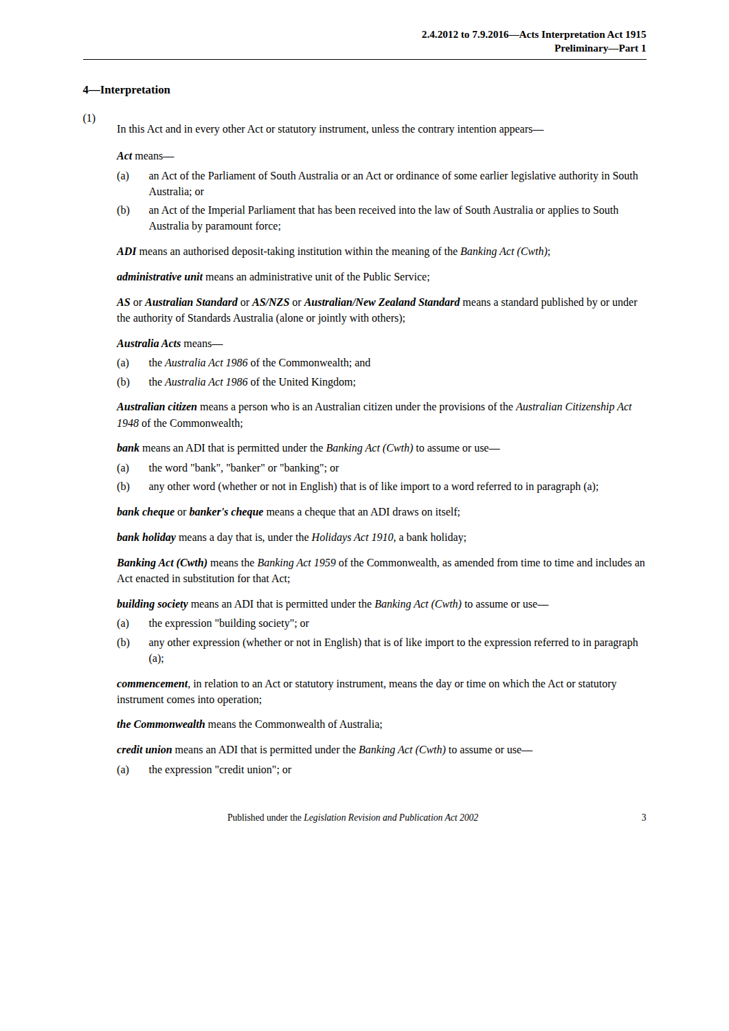2.4.2012 to 7.9.2016—Acts Interpretation Act 1915 Preliminary—Part 1
4—Interpretation
(1)
In this Act and in every other Act or statutory instrument, unless the contrary intention appears—
Act means—
(a) an Act of the Parliament of South Australia or an Act or ordinance of some earlier legislative authority in South Australia; or
(b) an Act of the Imperial Parliament that has been received into the law of South Australia or applies to South Australia by paramount force;
ADI means an authorised deposit-taking institution within the meaning of the Banking Act (Cwth);
administrative unit means an administrative unit of the Public Service;
AS or Australian Standard or AS/NZS or Australian/New Zealand Standard means a standard published by or under the authority of Standards Australia (alone or jointly with others);
Australia Acts means—
(a) the Australia Act 1986 of the Commonwealth; and
(b) the Australia Act 1986 of the United Kingdom;
Australian citizen means a person who is an Australian citizen under the provisions of the Australian Citizenship Act 1948 of the Commonwealth;
bank means an ADI that is permitted under the Banking Act (Cwth) to assume or use—
(a) the word "bank", "banker" or "banking"; or
(b) any other word (whether or not in English) that is of like import to a word referred to in paragraph (a);
bank cheque or banker's cheque means a cheque that an ADI draws on itself;
bank holiday means a day that is, under the Holidays Act 1910, a bank holiday;
Banking Act (Cwth) means the Banking Act 1959 of the Commonwealth, as amended from time to time and includes an Act enacted in substitution for that Act;
building society means an ADI that is permitted under the Banking Act (Cwth) to assume or use—
(a) the expression "building society"; or
(b) any other expression (whether or not in English) that is of like import to the expression referred to in paragraph (a);
commencement, in relation to an Act or statutory instrument, means the day or time on which the Act or statutory instrument comes into operation;
the Commonwealth means the Commonwealth of Australia;
credit union means an ADI that is permitted under the Banking Act (Cwth) to assume or use—
(a) the expression "credit union"; or
Published under the Legislation Revision and Publication Act 2002
3